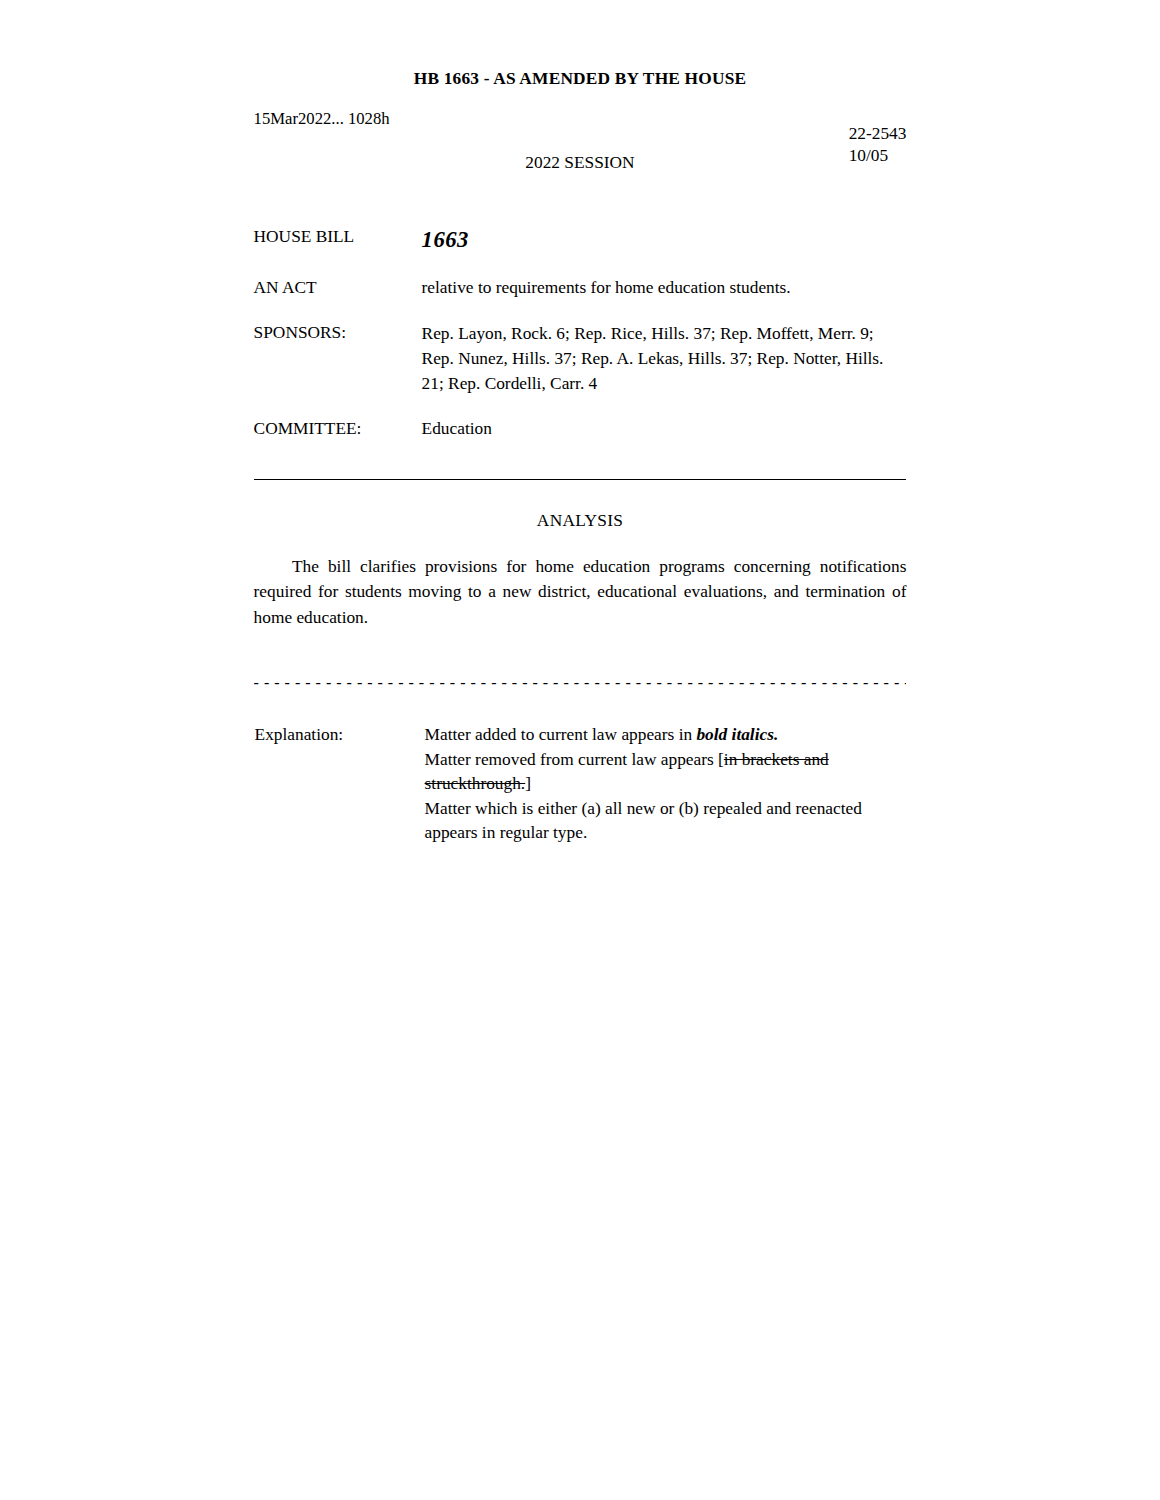HB 1663 - AS AMENDED BY THE HOUSE
15Mar2022... 1028h
2022 SESSION
22-2543
10/05
| HOUSE BILL | 1663 |
| AN ACT | relative to requirements for home education students. |
| SPONSORS: | Rep. Layon, Rock. 6; Rep. Rice, Hills. 37; Rep. Moffett, Merr. 9; Rep. Nunez, Hills. 37; Rep. A. Lekas, Hills. 37; Rep. Notter, Hills. 21; Rep. Cordelli, Carr. 4 |
| COMMITTEE: | Education |
ANALYSIS
The bill clarifies provisions for home education programs concerning notifications required for students moving to a new district, educational evaluations, and termination of home education.
- - - - - - - - - - - - - - - - - - - - - - - - - - - - - - - - - - - - - - - - - - - - - - - - - - - - - - - - - - - - - - - - - - - - - - -
| Explanation: | Matter added to current law appears in bold italics. Matter removed from current law appears [ in brackets and struckthrough. ] Matter which is either (a) all new or (b) repealed and reenacted appears in regular type. |